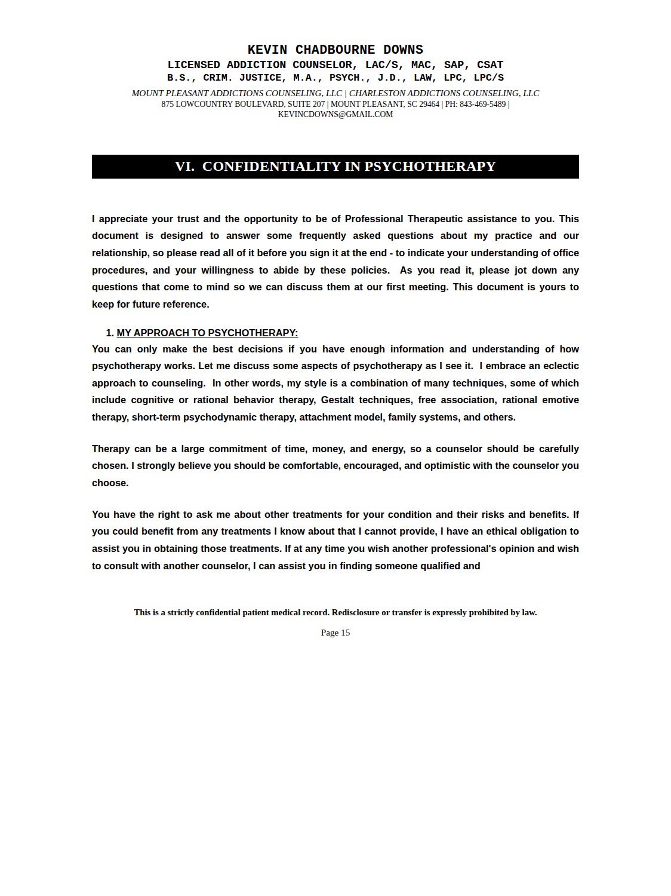KEVIN CHADBOURNE DOWNS
LICENSED ADDICTION COUNSELOR, LAC/S, MAC, SAP, CSAT
B.S., CRIM. JUSTICE, M.A., PSYCH., J.D., LAW, LPC, LPC/S
MOUNT PLEASANT ADDICTIONS COUNSELING, LLC | CHARLESTON ADDICTIONS COUNSELING, LLC
875 LOWCOUNTRY BOULEVARD, SUITE 207 | MOUNT PLEASANT, SC 29464 | PH: 843-469-5489 |
KEVINCDOWNS@GMAIL.COM
VI. CONFIDENTIALITY IN PSYCHOTHERAPY
I appreciate your trust and the opportunity to be of Professional Therapeutic assistance to you. This document is designed to answer some frequently asked questions about my practice and our relationship, so please read all of it before you sign it at the end - to indicate your understanding of office procedures, and your willingness to abide by these policies. As you read it, please jot down any questions that come to mind so we can discuss them at our first meeting. This document is yours to keep for future reference.
MY APPROACH TO PSYCHOTHERAPY:
You can only make the best decisions if you have enough information and understanding of how psychotherapy works. Let me discuss some aspects of psychotherapy as I see it. I embrace an eclectic approach to counseling. In other words, my style is a combination of many techniques, some of which include cognitive or rational behavior therapy, Gestalt techniques, free association, rational emotive therapy, short-term psychodynamic therapy, attachment model, family systems, and others.
Therapy can be a large commitment of time, money, and energy, so a counselor should be carefully chosen. I strongly believe you should be comfortable, encouraged, and optimistic with the counselor you choose.
You have the right to ask me about other treatments for your condition and their risks and benefits. If you could benefit from any treatments I know about that I cannot provide, I have an ethical obligation to assist you in obtaining those treatments. If at any time you wish another professional's opinion and wish to consult with another counselor, I can assist you in finding someone qualified and
This is a strictly confidential patient medical record. Redisclosure or transfer is expressly prohibited by law.
Page 15